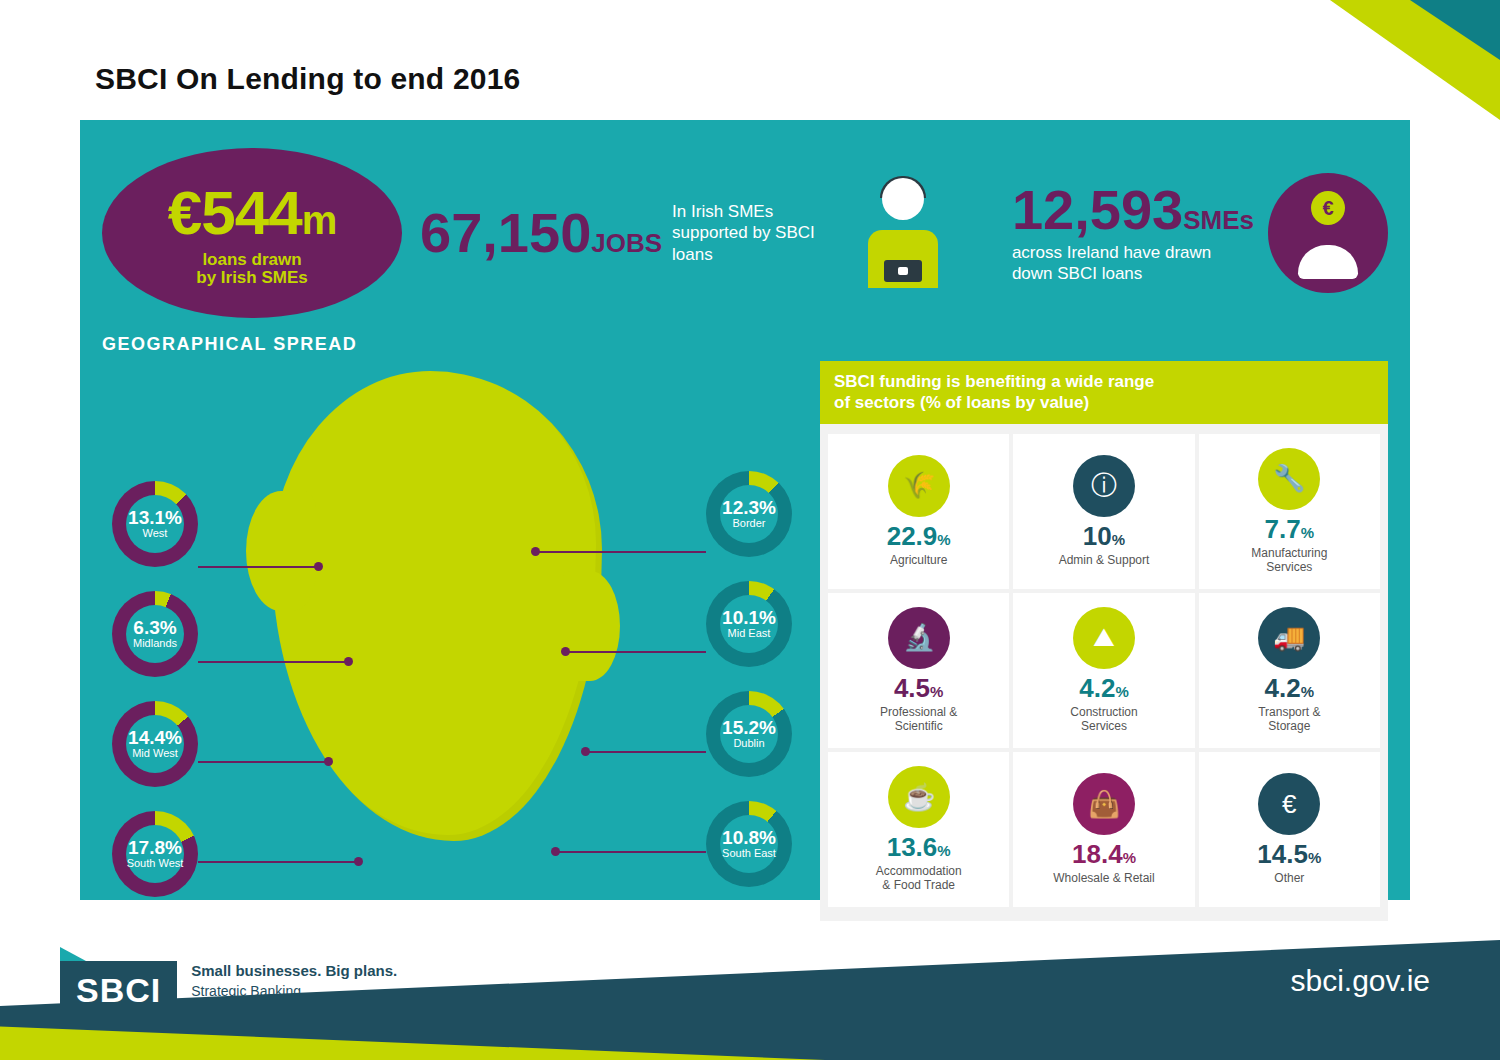SBCI On Lending to end 2016
€544m
loans drawn
by Irish SMEs
67,150JOBS
In Irish SMEs supported by SBCI loans
12,593SMEs
across Ireland have drawn down SBCI loans
€
GEOGRAPHICAL SPREAD
13.1% West
6.3% Midlands
14.4% Mid West
17.8% South West
12.3% Border
10.1% Mid East
15.2% Dublin
10.8% South East
Loan numbers: % by Region
SBCI funding is benefiting a wide range
of sectors (% of loans by value)
🌾
22.9%
Agriculture
ⓘ
10%
Admin & Support
🔧
7.7%
Manufacturing
Services
🔬
4.5%
Professional &
Scientific
⛰
4.2%
Construction
Services
🚚
4.2%
Transport &
Storage
☕
13.6%
Accommodation
& Food Trade
👜
18.4%
Wholesale & Retail
€
14.5%
Other
SBCI
Small businesses. Big plans. Strategic Banking
Corporation of Ireland
sbci.gov.ie